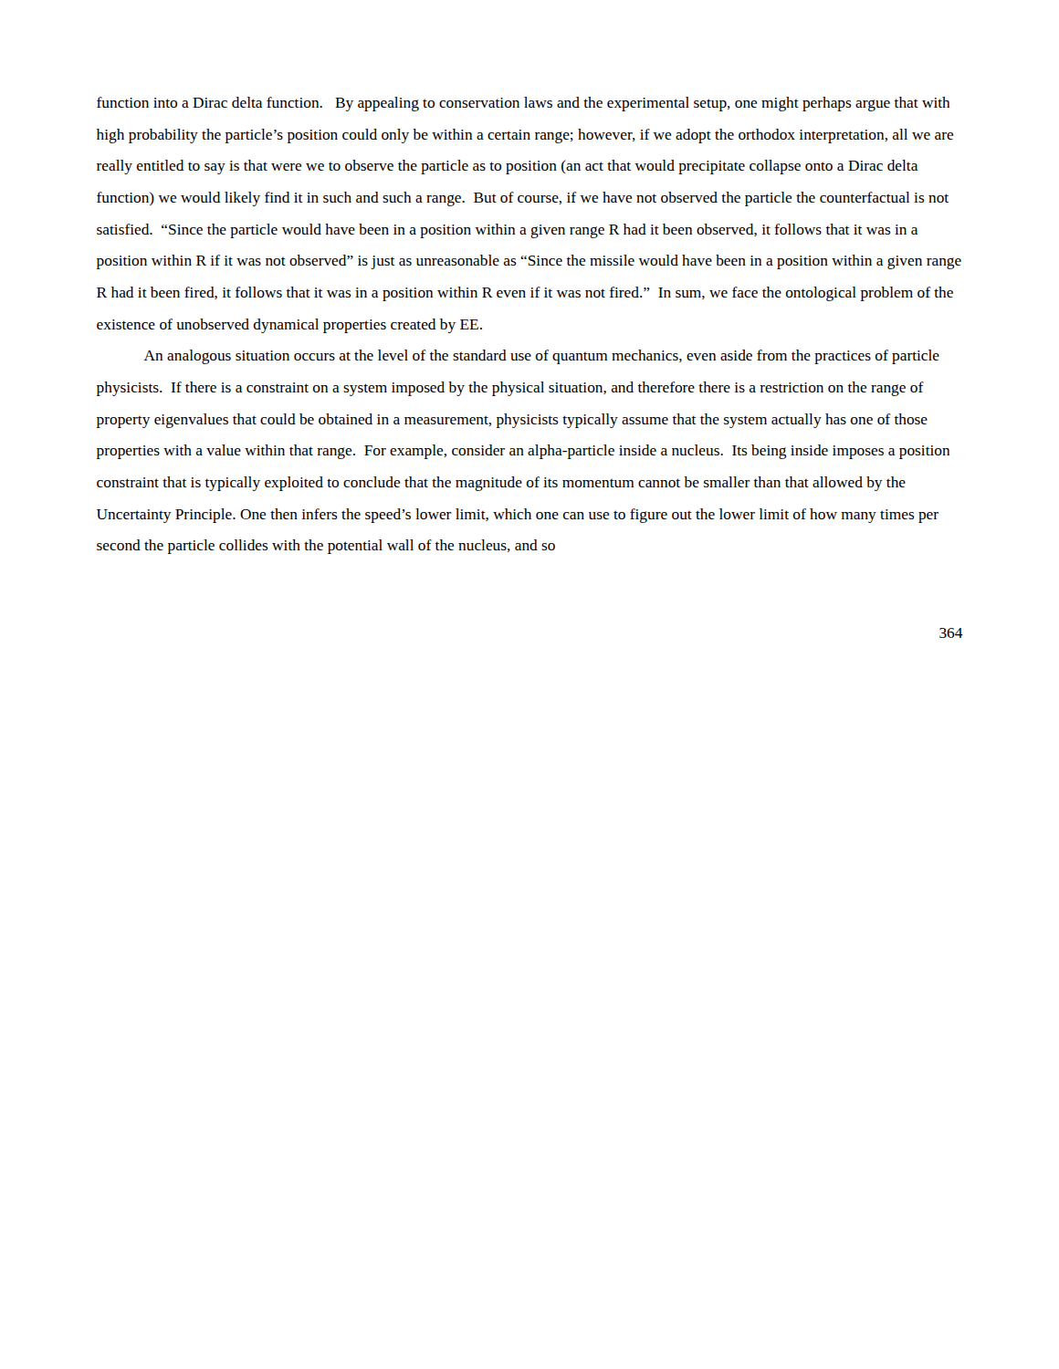function into a Dirac delta function. By appealing to conservation laws and the experimental setup, one might perhaps argue that with high probability the particle’s position could only be within a certain range; however, if we adopt the orthodox interpretation, all we are really entitled to say is that were we to observe the particle as to position (an act that would precipitate collapse onto a Dirac delta function) we would likely find it in such and such a range. But of course, if we have not observed the particle the counterfactual is not satisfied. “Since the particle would have been in a position within a given range R had it been observed, it follows that it was in a position within R if it was not observed” is just as unreasonable as “Since the missile would have been in a position within a given range R had it been fired, it follows that it was in a position within R even if it was not fired.” In sum, we face the ontological problem of the existence of unobserved dynamical properties created by EE.
An analogous situation occurs at the level of the standard use of quantum mechanics, even aside from the practices of particle physicists. If there is a constraint on a system imposed by the physical situation, and therefore there is a restriction on the range of property eigenvalues that could be obtained in a measurement, physicists typically assume that the system actually has one of those properties with a value within that range. For example, consider an alpha-particle inside a nucleus. Its being inside imposes a position constraint that is typically exploited to conclude that the magnitude of its momentum cannot be smaller than that allowed by the Uncertainty Principle. One then infers the speed’s lower limit, which one can use to figure out the lower limit of how many times per second the particle collides with the potential wall of the nucleus, and so
364